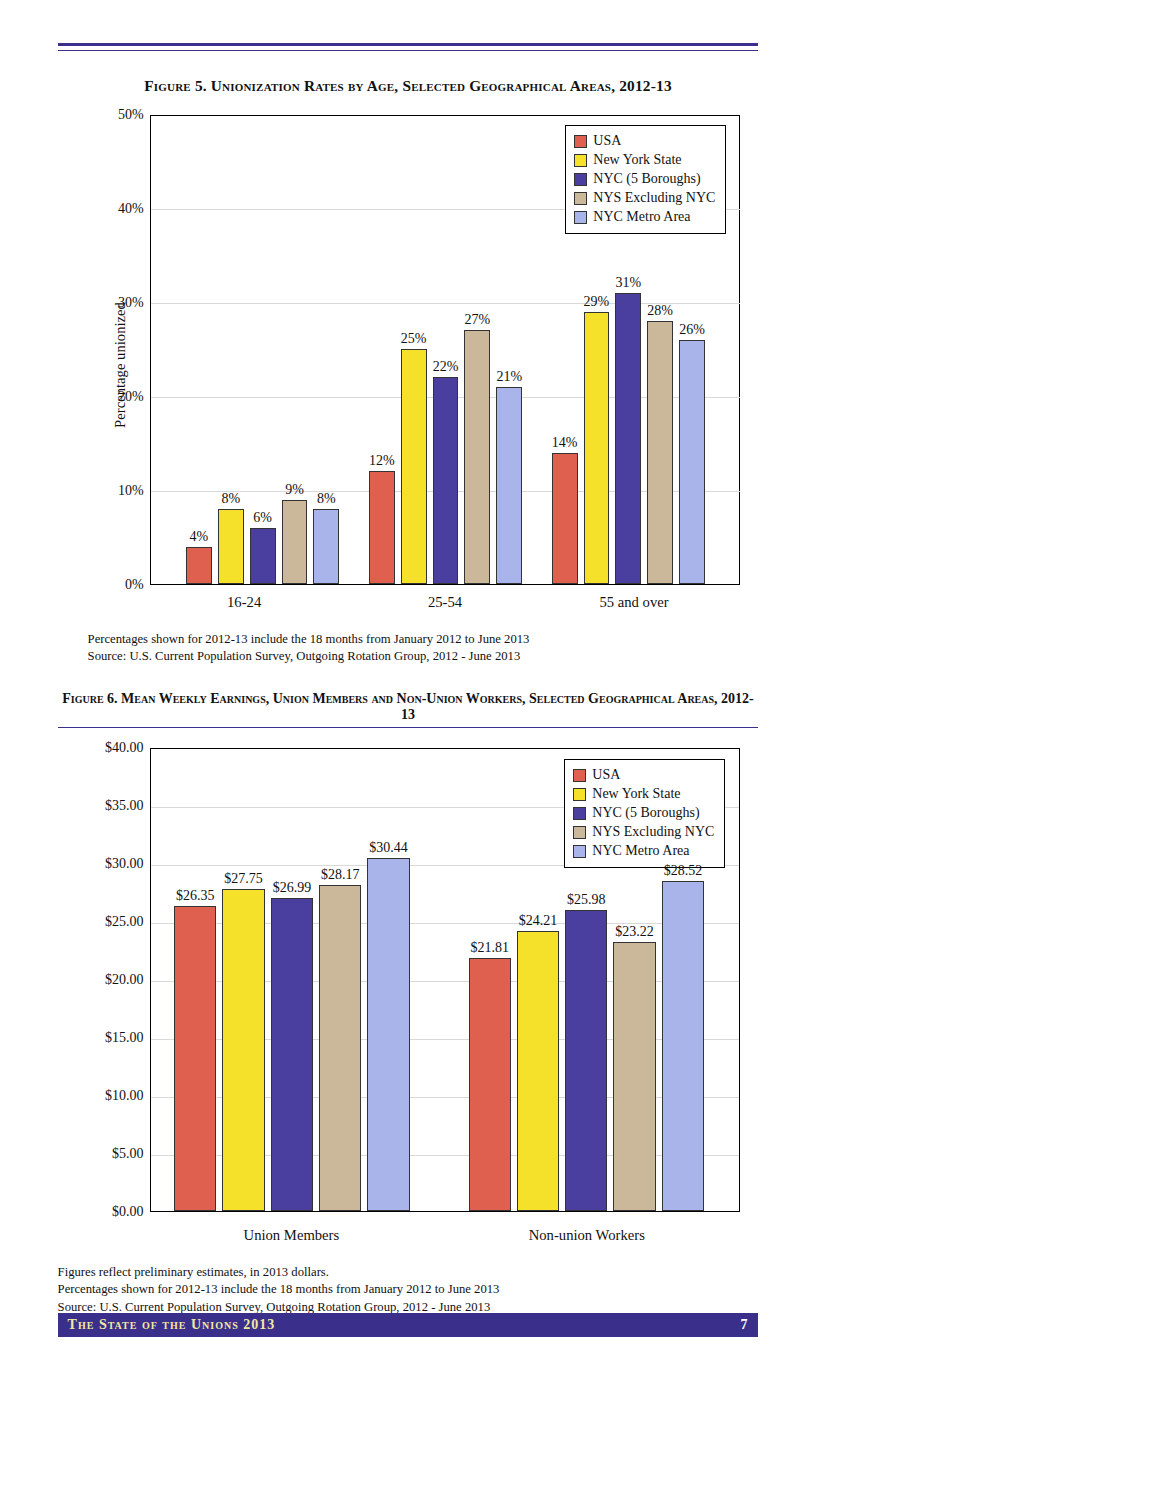Figure 5. Unionization Rates by Age, Selected Geographical Areas, 2012-13
Percentage unionized
50%
40%
30%
20%
10%
0%
USA
New York State
NYC (5 Boroughs)
NYS Excluding NYC
NYC Metro Area
4%
8%
6%
9%
8%
12%
25%
22%
27%
21%
14%
29%
31%
28%
26%
16-24
25-54
55 and over
Percentages shown for 2012-13 include the 18 months from January 2012 to June 2013
Source: U.S. Current Population Survey, Outgoing Rotation Group, 2012 - June 2013
Figure 6. Mean Weekly Earnings, Union Members and Non-Union Workers, Selected Geographical Areas, 2012-13
$40.00
$35.00
$30.00
$25.00
$20.00
$15.00
$10.00
$5.00
$0.00
USA
New York State
NYC (5 Boroughs)
NYS Excluding NYC
NYC Metro Area
$26.35
$27.75
$26.99
$28.17
$30.44
$21.81
$24.21
$25.98
$23.22
$28.52
Union Members
Non-union Workers
Figures reflect preliminary estimates, in 2013 dollars.
Percentages shown for 2012-13 include the 18 months from January 2012 to June 2013
Source: U.S. Current Population Survey, Outgoing Rotation Group, 2012 - June 2013
The State of the Unions 2013 7